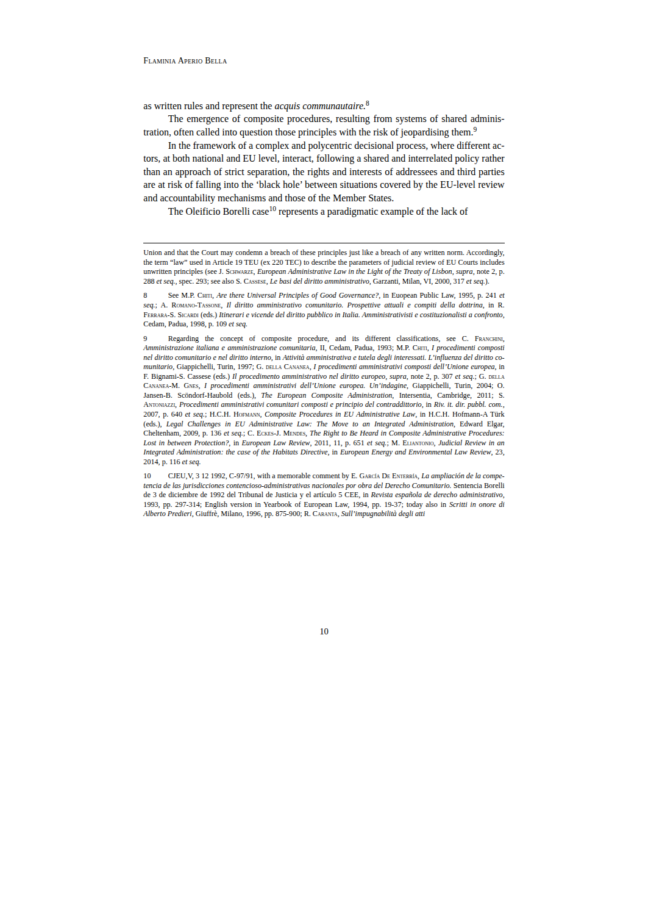Flaminia Aperio Bella
as written rules and represent the acquis communautaire.8
The emergence of composite procedures, resulting from systems of shared administration, often called into question those principles with the risk of jeopardising them.9
In the framework of a complex and polycentric decisional process, where different actors, at both national and EU level, interact, following a shared and interrelated policy rather than an approach of strict separation, the rights and interests of addressees and third parties are at risk of falling into the ‘black hole’ between situations covered by the EU-level review and accountability mechanisms and those of the Member States.
The Oleificio Borelli case10 represents a paradigmatic example of the lack of
Union and that the Court may condemn a breach of these principles just like a breach of any written norm. Accordingly, the term “law” used in Article 19 TEU (ex 220 TEC) to describe the parameters of judicial review of EU Courts includes unwritten principles (see J. Schwarze, European Administrative Law in the Light of the Treaty of Lisbon, supra, note 2, p. 288 et seq., spec. 293; see also S. Cassese, Le basi del diritto amministrativo, Garzanti, Milan, VI, 2000, 317 et seq.).
8 See M.P. Chiti, Are there Universal Principles of Good Governance?, in Euopean Public Law, 1995, p. 241 et seq.; A. Romano-Tassone, Il diritto amministrativo comunitario. Prospettive attuali e compiti della dottrina, in R. Ferrara-S. Sicardi (eds.) Itinerari e vicende del diritto pubblico in Italia. Amministrativisti e costituzionalisti a confronto, Cedam, Padua, 1998, p. 109 et seq.
9 Regarding the concept of composite procedure, and its different classifications, see C. Franchini, Amministrazione italiana e amministrazione comunitaria, II, Cedam, Padua, 1993; M.P. Chiti, I procedimenti composti nel diritto comunitario e nel diritto interno, in Attività amministrativa e tutela degli interessati. L’influenza del diritto comunitario, Giappichelli, Turin, 1997; G. della Cananea, I procedimenti amministrativi composti dell’Unione europea, in F. Bignami-S. Cassese (eds.) Il procedimento amministrativo nel diritto europeo, supra, note 2, p. 307 et seq.; G. della Cananea-M. Gnes, I procedimenti amministrativi dell’Unione europea. Un’indagine, Giappichelli, Turin, 2004; O. Jansen-B. Scöndorf-Haubold (eds.), The European Composite Administration, Intersentia, Cambridge, 2011; S. Antoniazzi, Procedimenti amministrativi comunitari composti e principio del contraddittorio, in Riv. it. dir. pubbl. com., 2007, p. 640 et seq.; H.C.H. Hofmann, Composite Procedures in EU Administrative Law, in H.C.H. Hofmann-A Türk (eds.), Legal Challenges in EU Administrative Law: The Move to an Integrated Administration, Edward Elgar, Cheltenham, 2009, p. 136 et seq.; C. Eckes-J. Mendes, The Right to Be Heard in Composite Administrative Procedures: Lost in between Protection?, in European Law Review, 2011, 11, p. 651 et seq.; M. Eliantonio, Judicial Review in an Integrated Administration: the case of the Habitats Directive, in European Energy and Environmental Law Review, 23, 2014, p. 116 et seq.
10 CJEU,V, 3 12 1992, C-97/91, with a memorable comment by E. García De Enterría, La ampliación de la competencia de las jurisdicciones contencioso-administrativas nacionales por obra del Derecho Comunitario. Sentencia Borelli de 3 de diciembre de 1992 del Tribunal de Justicia y el artículo 5 CEE, in Revista española de derecho administrativo, 1993, pp. 297-314; English version in Yearbook of European Law, 1994, pp. 19-37; today also in Scritti in onore di Alberto Predieri, Giuffrè, Milano, 1996, pp. 875-900; R. Caranta, Sull’impugnabilità degli atti
10